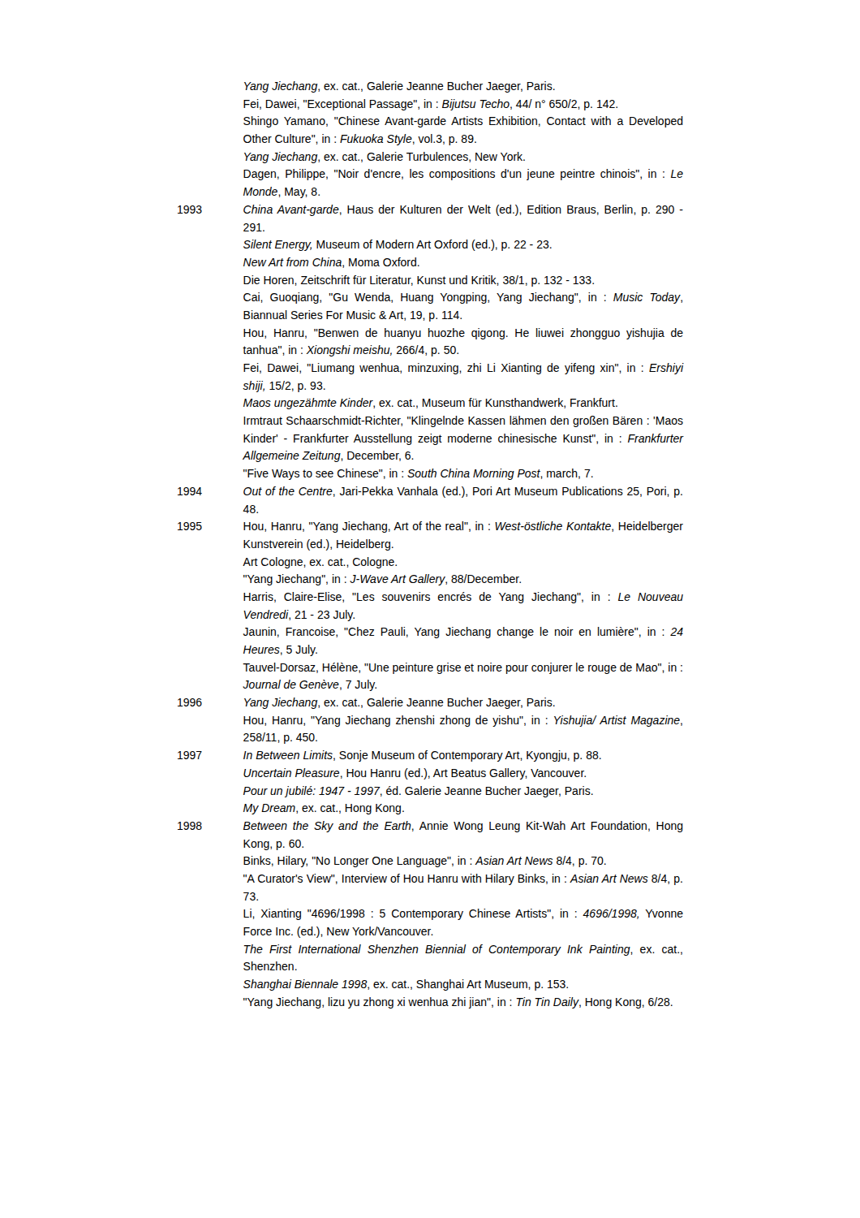| | Yang Jiechang , ex. cat., Galerie Jeanne Bucher Jaeger, Paris. Fei, Dawei, "Exceptional Passage", in : Bijutsu Techo , 44/ n° 650/2, p. 142. Shingo Yamano, "Chinese Avant-garde Artists Exhibition, Contact with a Developed Other Culture", in : Fukuoka Style , vol.3, p. 89. Yang Jiechang , ex. cat., Galerie Turbulences, New York. Dagen, Philippe, "Noir d'encre, les compositions d'un jeune peintre chinois", in : Le Monde , May, 8. |
| 1993 | China Avant-garde , Haus der Kulturen der Welt (ed.), Edition Braus, Berlin, p. 290 - 291. Silent Energy, Museum of Modern Art Oxford (ed.), p. 22 - 23. New Art from China , Moma Oxford. Die Horen, Zeitschrift für Literatur, Kunst und Kritik, 38/1, p. 132 - 133. Cai, Guoqiang, "Gu Wenda, Huang Yongping, Yang Jiechang", in : Music Today , Biannual Series For Music & Art, 19, p. 114. Hou, Hanru, "Benwen de huanyu huozhe qigong. He liuwei zhongguo yishujia de tanhua", in : Xiongshi meishu, 266/4, p. 50. Fei, Dawei, "Liumang wenhua, minzuxing, zhi Li Xianting de yifeng xin", in : Ershiyi shiji, 15/2, p. 93. Maos ungezähmte Kinder , ex. cat., Museum für Kunsthandwerk, Frankfurt. Irmtraut Schaarschmidt-Richter, "Klingelnde Kassen lähmen den großen Bären : 'Maos Kinder' - Frankfurter Ausstellung zeigt moderne chinesische Kunst", in : Frankfurter Allgemeine Zeitung , December, 6. "Five Ways to see Chinese", in : South China Morning Post , march, 7. |
| 1994 | Out of the Centre , Jari-Pekka Vanhala (ed.), Pori Art Museum Publications 25, Pori, p. 48. |
| 1995 | Hou, Hanru, "Yang Jiechang, Art of the real", in : West-östliche Kontakte , Heidelberger Kunstverein (ed.), Heidelberg. Art Cologne, ex. cat., Cologne. "Yang Jiechang", in : J-Wave Art Gallery , 88/December. Harris, Claire-Elise, "Les souvenirs encrés de Yang Jiechang", in : Le Nouveau Vendredi , 21 - 23 July. Jaunin, Francoise, "Chez Pauli, Yang Jiechang change le noir en lumière", in : 24 Heures , 5 July. Tauvel-Dorsaz, Hélène, "Une peinture grise et noire pour conjurer le rouge de Mao", in : Journal de Genève , 7 July. |
| 1996 | Yang Jiechang , ex. cat., Galerie Jeanne Bucher Jaeger, Paris. Hou, Hanru, "Yang Jiechang zhenshi zhong de yishu", in : Yishujia/ Artist Magazine , 258/11, p. 450. |
| 1997 | In Between Limits , Sonje Museum of Contemporary Art, Kyongju, p. 88. Uncertain Pleasure , Hou Hanru (ed.), Art Beatus Gallery, Vancouver. Pour un jubilé: 1947 - 1997 , éd. Galerie Jeanne Bucher Jaeger, Paris. My Dream , ex. cat., Hong Kong. |
| 1998 | Between the Sky and the Earth , Annie Wong Leung Kit-Wah Art Foundation, Hong Kong, p. 60. Binks, Hilary, "No Longer One Language", in : Asian Art News 8/4, p. 70. "A Curator's View", Interview of Hou Hanru with Hilary Binks, in : Asian Art News 8/4, p. 73. Li, Xianting "4696/1998 : 5 Contemporary Chinese Artists", in : 4696/1998, Yvonne Force Inc. (ed.), New York/Vancouver. The First International Shenzhen Biennial of Contemporary Ink Painting , ex. cat., Shenzhen. Shanghai Biennale 1998 , ex. cat., Shanghai Art Museum, p. 153. "Yang Jiechang, lizu yu zhong xi wenhua zhi jian", in : Tin Tin Daily , Hong Kong, 6/28. |